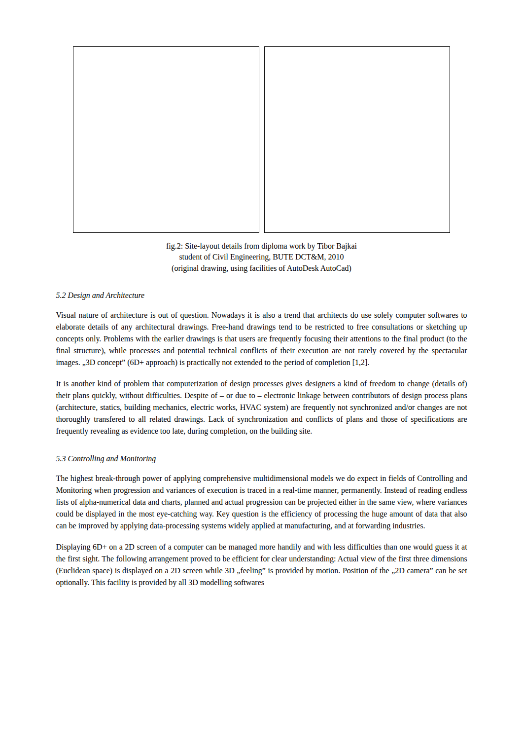fig.2: Site-layout details from diploma work by Tibor Bajkai
student of Civil Engineering, BUTE DCT&M, 2010
(original drawing, using facilities of AutoDesk AutoCad)
5.2 Design and Architecture
Visual nature of architecture is out of question. Nowadays it is also a trend that architects do use solely computer softwares to elaborate details of any architectural drawings. Free-hand drawings tend to be restricted to free consultations or sketching up concepts only. Problems with the earlier drawings is that users are frequently focusing their attentions to the final product (to the final structure), while processes and potential technical conflicts of their execution are not rarely covered by the spectacular images. „3D concept” (6D+ approach) is practically not extended to the period of completion [1,2].
It is another kind of problem that computerization of design processes gives designers a kind of freedom to change (details of) their plans quickly, without difficulties. Despite of – or due to – electronic linkage between contributors of design process plans (architecture, statics, building mechanics, electric works, HVAC system) are frequently not synchronized and/or changes are not thoroughly transfered to all related drawings. Lack of synchronization and conflicts of plans and those of specifications are frequently revealing as evidence too late, during completion, on the building site.
5.3 Controlling and Monitoring
The highest break-through power of applying comprehensive multidimensional models we do expect in fields of Controlling and Monitoring when progression and variances of execution is traced in a real-time manner, permanently. Instead of reading endless lists of alpha-numerical data and charts, planned and actual progression can be projected either in the same view, where variances could be displayed in the most eye-catching way. Key question is the efficiency of processing the huge amount of data that also can be improved by applying data-processing systems widely applied at manufacturing, and at forwarding industries.
Displaying 6D+ on a 2D screen of a computer can be managed more handily and with less difficulties than one would guess it at the first sight. The following arrangement proved to be efficient for clear understanding: Actual view of the first three dimensions (Euclidean space) is displayed on a 2D screen while 3D „feeling” is provided by motion. Position of the „2D camera” can be set optionally. This facility is provided by all 3D modelling softwares